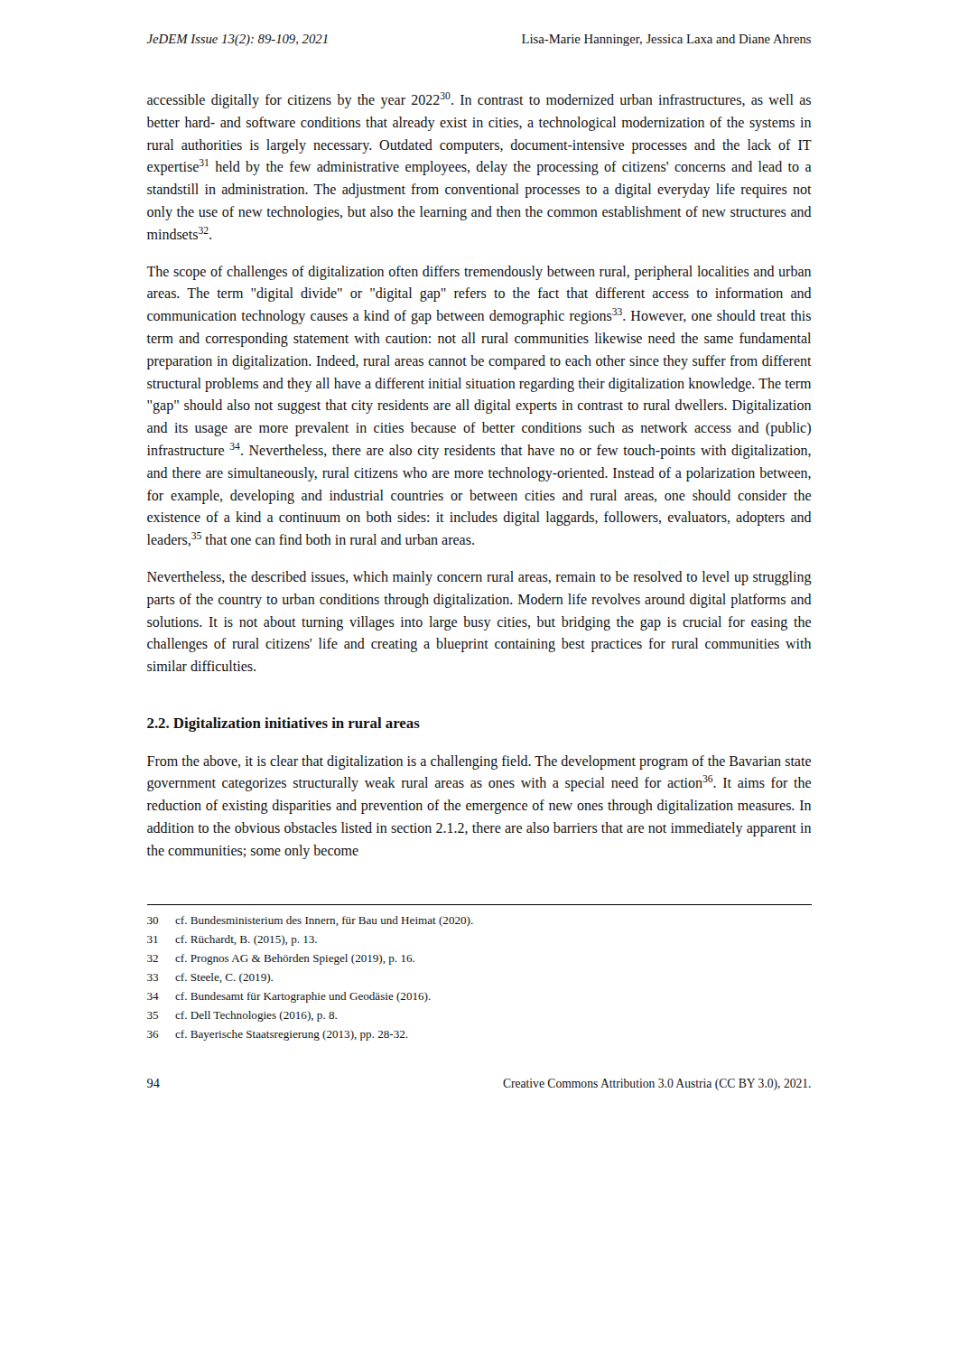JeDEM Issue 13(2): 89-109, 2021
Lisa-Marie Hanninger, Jessica Laxa and Diane Ahrens
accessible digitally for citizens by the year 202230. In contrast to modernized urban infrastructures, as well as better hard- and software conditions that already exist in cities, a technological modernization of the systems in rural authorities is largely necessary. Outdated computers, document-intensive processes and the lack of IT expertise31 held by the few administrative employees, delay the processing of citizens' concerns and lead to a standstill in administration. The adjustment from conventional processes to a digital everyday life requires not only the use of new technologies, but also the learning and then the common establishment of new structures and mindsets32.
The scope of challenges of digitalization often differs tremendously between rural, peripheral localities and urban areas. The term "digital divide" or "digital gap" refers to the fact that different access to information and communication technology causes a kind of gap between demographic regions33. However, one should treat this term and corresponding statement with caution: not all rural communities likewise need the same fundamental preparation in digitalization. Indeed, rural areas cannot be compared to each other since they suffer from different structural problems and they all have a different initial situation regarding their digitalization knowledge. The term "gap" should also not suggest that city residents are all digital experts in contrast to rural dwellers. Digitalization and its usage are more prevalent in cities because of better conditions such as network access and (public) infrastructure 34. Nevertheless, there are also city residents that have no or few touch-points with digitalization, and there are simultaneously, rural citizens who are more technology-oriented. Instead of a polarization between, for example, developing and industrial countries or between cities and rural areas, one should consider the existence of a kind a continuum on both sides: it includes digital laggards, followers, evaluators, adopters and leaders,35 that one can find both in rural and urban areas.
Nevertheless, the described issues, which mainly concern rural areas, remain to be resolved to level up struggling parts of the country to urban conditions through digitalization. Modern life revolves around digital platforms and solutions. It is not about turning villages into large busy cities, but bridging the gap is crucial for easing the challenges of rural citizens' life and creating a blueprint containing best practices for rural communities with similar difficulties.
2.2. Digitalization initiatives in rural areas
From the above, it is clear that digitalization is a challenging field. The development program of the Bavarian state government categorizes structurally weak rural areas as ones with a special need for action36. It aims for the reduction of existing disparities and prevention of the emergence of new ones through digitalization measures. In addition to the obvious obstacles listed in section 2.1.2, there are also barriers that are not immediately apparent in the communities; some only become
30 cf. Bundesministerium des Innern, für Bau und Heimat (2020).
31 cf. Rüchardt, B. (2015), p. 13.
32 cf. Prognos AG & Behörden Spiegel (2019), p. 16.
33 cf. Steele, C. (2019).
34 cf. Bundesamt für Kartographie und Geodäsie (2016).
35 cf. Dell Technologies (2016), p. 8.
36 cf. Bayerische Staatsregierung (2013), pp. 28-32.
94
Creative Commons Attribution 3.0 Austria (CC BY 3.0), 2021.